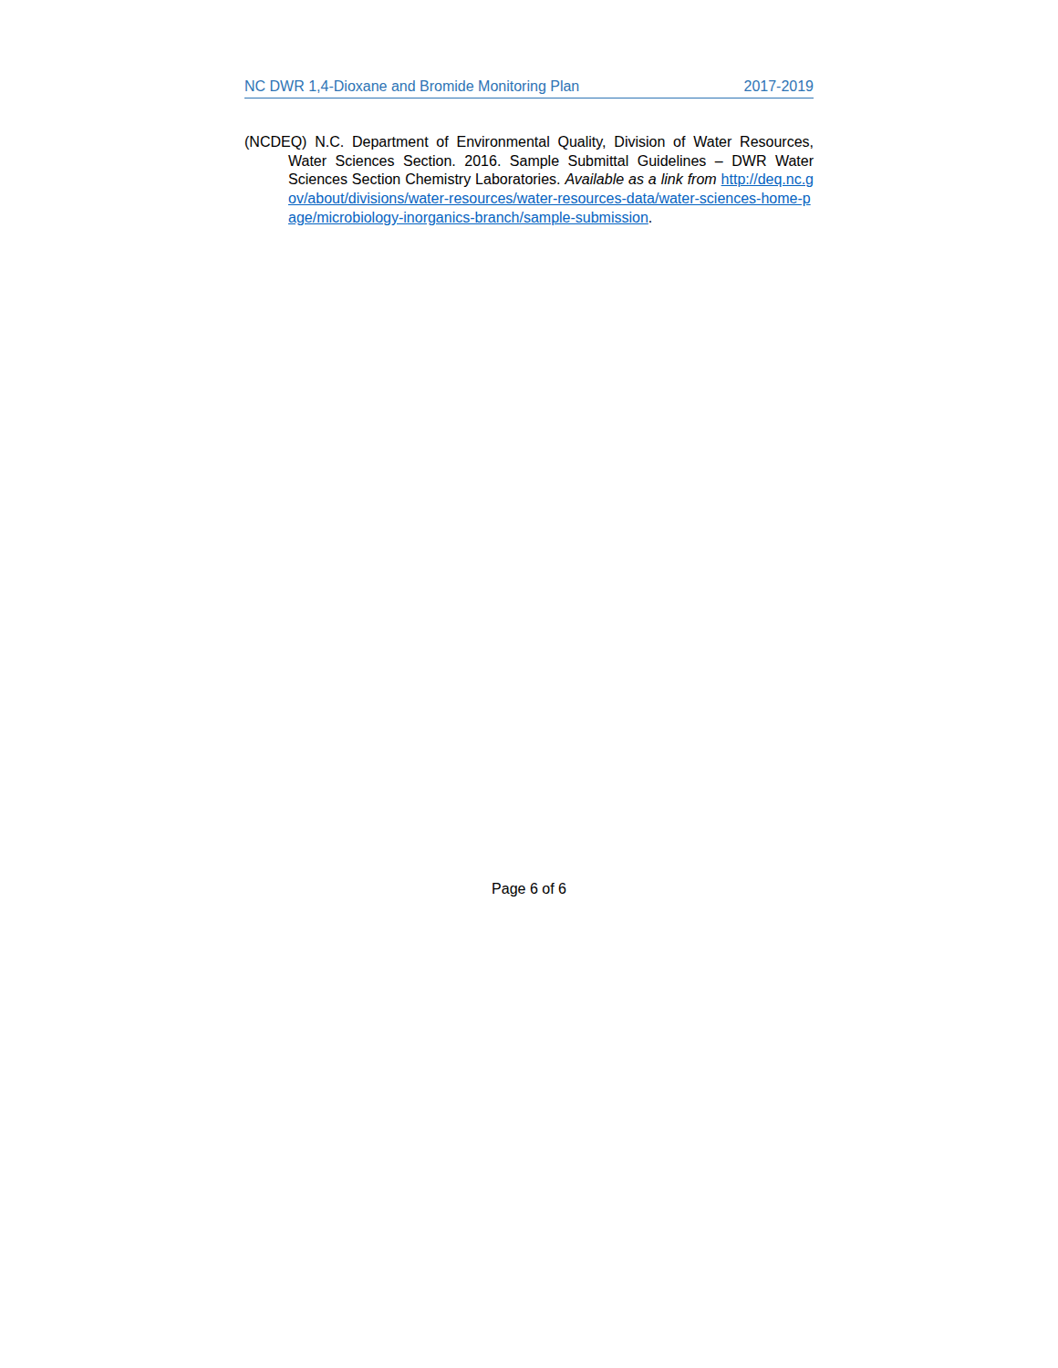NC DWR 1,4-Dioxane and Bromide Monitoring Plan 2017-2019
(NCDEQ) N.C. Department of Environmental Quality, Division of Water Resources, Water Sciences Section. 2016. Sample Submittal Guidelines – DWR Water Sciences Section Chemistry Laboratories. Available as a link from http://deq.nc.gov/about/divisions/water-resources/water-resources-data/water-sciences-home-page/microbiology-inorganics-branch/sample-submission.
Page 6 of 6